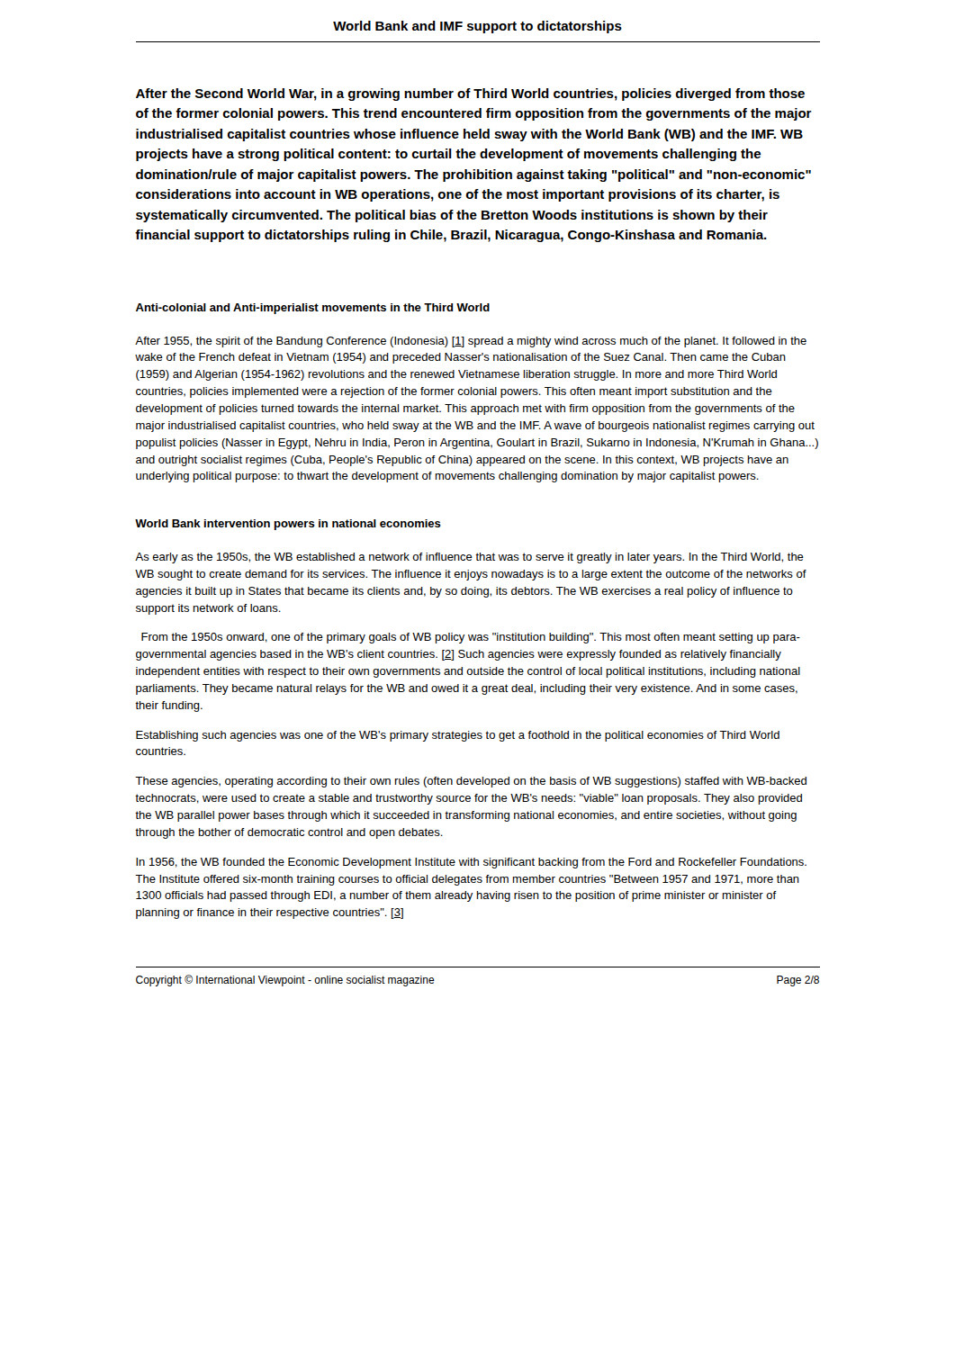World Bank and IMF support to dictatorships
After the Second World War, in a growing number of Third World countries, policies diverged from those of the former colonial powers. This trend encountered firm opposition from the governments of the major industrialised capitalist countries whose influence held sway with the World Bank (WB) and the IMF. WB projects have a strong political content: to curtail the development of movements challenging the domination/rule of major capitalist powers. The prohibition against taking "political" and "non-economic" considerations into account in WB operations, one of the most important provisions of its charter, is systematically circumvented. The political bias of the Bretton Woods institutions is shown by their financial support to dictatorships ruling in Chile, Brazil, Nicaragua, Congo-Kinshasa and Romania.
Anti-colonial and Anti-imperialist movements in the Third World
After 1955, the spirit of the Bandung Conference (Indonesia) [1] spread a mighty wind across much of the planet. It followed in the wake of the French defeat in Vietnam (1954) and preceded Nasser's nationalisation of the Suez Canal. Then came the Cuban (1959) and Algerian (1954-1962) revolutions and the renewed Vietnamese liberation struggle. In more and more Third World countries, policies implemented were a rejection of the former colonial powers. This often meant import substitution and the development of policies turned towards the internal market. This approach met with firm opposition from the governments of the major industrialised capitalist countries, who held sway at the WB and the IMF. A wave of bourgeois nationalist regimes carrying out populist policies (Nasser in Egypt, Nehru in India, Peron in Argentina, Goulart in Brazil, Sukarno in Indonesia, N'Krumah in Ghana...) and outright socialist regimes (Cuba, People's Republic of China) appeared on the scene. In this context, WB projects have an underlying political purpose: to thwart the development of movements challenging domination by major capitalist powers.
World Bank intervention powers in national economies
As early as the 1950s, the WB established a network of influence that was to serve it greatly in later years. In the Third World, the WB sought to create demand for its services. The influence it enjoys nowadays is to a large extent the outcome of the networks of agencies it built up in States that became its clients and, by so doing, its debtors. The WB exercises a real policy of influence to support its network of loans.
From the 1950s onward, one of the primary goals of WB policy was "institution building". This most often meant setting up para-governmental agencies based in the WB's client countries. [2] Such agencies were expressly founded as relatively financially independent entities with respect to their own governments and outside the control of local political institutions, including national parliaments. They became natural relays for the WB and owed it a great deal, including their very existence. And in some cases, their funding.
Establishing such agencies was one of the WB's primary strategies to get a foothold in the political economies of Third World countries.
These agencies, operating according to their own rules (often developed on the basis of WB suggestions) staffed with WB-backed technocrats, were used to create a stable and trustworthy source for the WB's needs: "viable" loan proposals. They also provided the WB parallel power bases through which it succeeded in transforming national economies, and entire societies, without going through the bother of democratic control and open debates.
In 1956, the WB founded the Economic Development Institute with significant backing from the Ford and Rockefeller Foundations. The Institute offered six-month training courses to official delegates from member countries "Between 1957 and 1971, more than 1300 officials had passed through EDI, a number of them already having risen to the position of prime minister or minister of planning or finance in their respective countries". [3]
Copyright © International Viewpoint - online socialist magazine Page 2/8